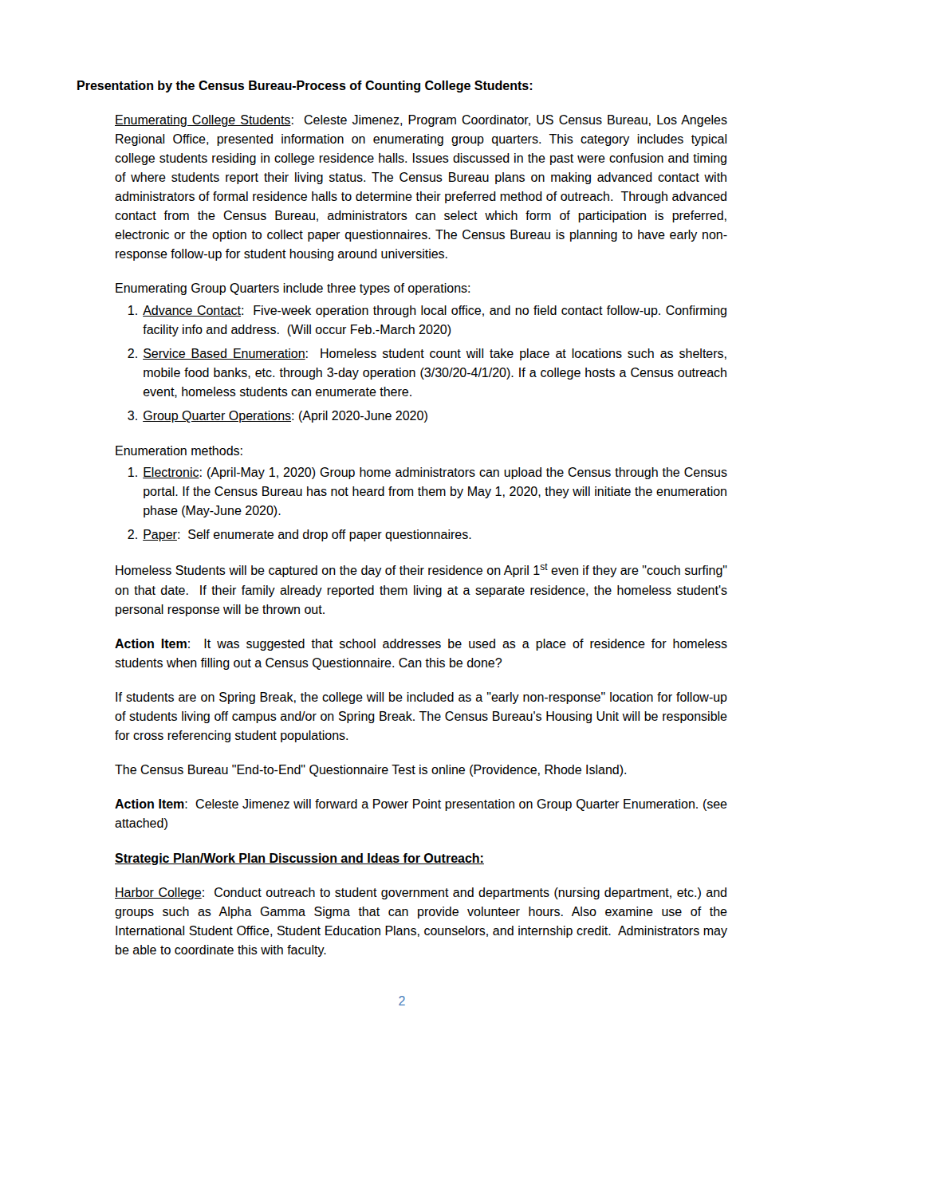Presentation by the Census Bureau-Process of Counting College Students:
Enumerating College Students: Celeste Jimenez, Program Coordinator, US Census Bureau, Los Angeles Regional Office, presented information on enumerating group quarters. This category includes typical college students residing in college residence halls. Issues discussed in the past were confusion and timing of where students report their living status. The Census Bureau plans on making advanced contact with administrators of formal residence halls to determine their preferred method of outreach. Through advanced contact from the Census Bureau, administrators can select which form of participation is preferred, electronic or the option to collect paper questionnaires. The Census Bureau is planning to have early non-response follow-up for student housing around universities.
Enumerating Group Quarters include three types of operations:
Advance Contact: Five-week operation through local office, and no field contact follow-up. Confirming facility info and address. (Will occur Feb.-March 2020)
Service Based Enumeration: Homeless student count will take place at locations such as shelters, mobile food banks, etc. through 3-day operation (3/30/20-4/1/20). If a college hosts a Census outreach event, homeless students can enumerate there.
Group Quarter Operations: (April 2020-June 2020)
Enumeration methods:
Electronic: (April-May 1, 2020) Group home administrators can upload the Census through the Census portal. If the Census Bureau has not heard from them by May 1, 2020, they will initiate the enumeration phase (May-June 2020).
Paper: Self enumerate and drop off paper questionnaires.
Homeless Students will be captured on the day of their residence on April 1st even if they are "couch surfing" on that date. If their family already reported them living at a separate residence, the homeless student's personal response will be thrown out.
Action Item: It was suggested that school addresses be used as a place of residence for homeless students when filling out a Census Questionnaire. Can this be done?
If students are on Spring Break, the college will be included as a "early non-response" location for follow-up of students living off campus and/or on Spring Break. The Census Bureau's Housing Unit will be responsible for cross referencing student populations.
The Census Bureau "End-to-End" Questionnaire Test is online (Providence, Rhode Island).
Action Item: Celeste Jimenez will forward a Power Point presentation on Group Quarter Enumeration. (see attached)
Strategic Plan/Work Plan Discussion and Ideas for Outreach:
Harbor College: Conduct outreach to student government and departments (nursing department, etc.) and groups such as Alpha Gamma Sigma that can provide volunteer hours. Also examine use of the International Student Office, Student Education Plans, counselors, and internship credit. Administrators may be able to coordinate this with faculty.
2